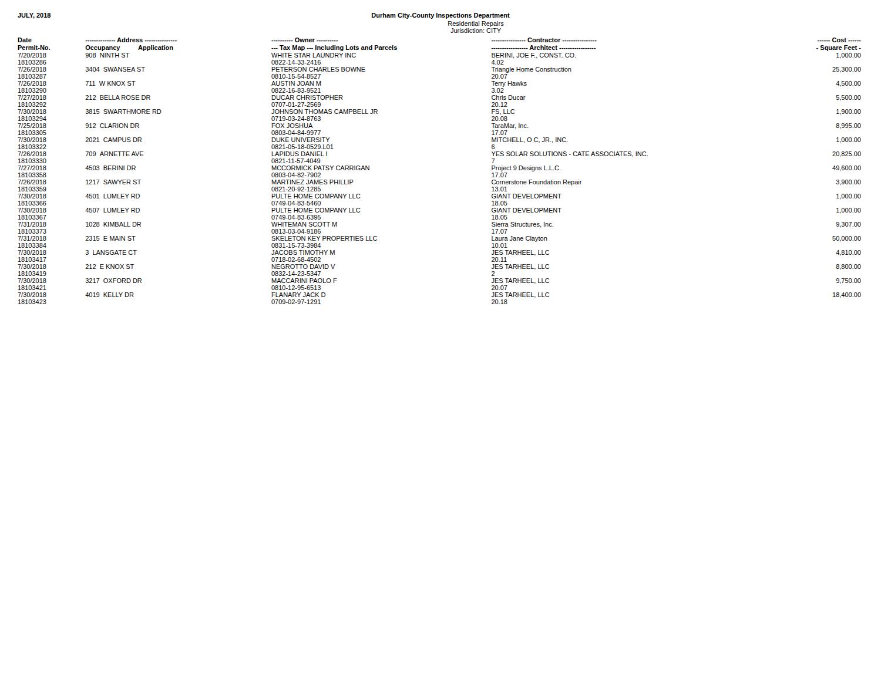JULY, 2018
Durham City-County Inspections Department
Residential Repairs
Jurisdiction: CITY
| Date | -------------- Address --------------- | ---------- Owner ---------- | ---------------- Contractor ---------------- | ------ Cost ------ |
| --- | --- | --- | --- | --- |
| Permit-No. | Occupancy Application | --- Tax Map --- Including Lots and Parcels | ----------------- Architect ----------------- | - Square Feet - |
| 7/20/2018 | 908 NINTH ST | WHITE STAR LAUNDRY INC | BERINI, JOE F., CONST. CO. | 1,000.00 |
| 18103286 | | 0822-14-33-2416 | 4.02 | |
| 7/26/2018 | 3404 SWANSEA ST | PETERSON CHARLES BOWNE | Triangle Home Construction | 25,300.00 |
| 18103287 | | 0810-15-54-8527 | 20.07 | |
| 7/26/2018 | 711 W KNOX ST | AUSTIN JOAN M | Terry Hawks | 4,500.00 |
| 18103290 | | 0822-16-83-9521 | 3.02 | |
| 7/27/2018 | 212 BELLA ROSE DR | DUCAR CHRISTOPHER | Chris Ducar | 5,500.00 |
| 18103292 | | 0707-01-27-2569 | 20.12 | |
| 7/30/2018 | 3815 SWARTHMORE RD | JOHNSON THOMAS CAMPBELL JR | FS, LLC | 1,900.00 |
| 18103294 | | 0719-03-24-8763 | 20.08 | |
| 7/25/2018 | 912 CLARION DR | FOX JOSHUA | TaraMar, Inc. | 8,995.00 |
| 18103305 | | 0803-04-84-9977 | 17.07 | |
| 7/30/2018 | 2021 CAMPUS DR | DUKE UNIVERSITY | MITCHELL, O C, JR., INC. | 1,000.00 |
| 18103322 | | 0821-05-18-0529.L01 | 6 | |
| 7/26/2018 | 709 ARNETTE AVE | LAPIDUS DANIEL I | YES SOLAR SOLUTIONS - CATE ASSOCIATES, INC. | 20,825.00 |
| 18103330 | | 0821-11-57-4049 | 7 | |
| 7/27/2018 | 4503 BERINI DR | MCCORMICK PATSY CARRIGAN | Project 9 Designs L.L.C. | 49,600.00 |
| 18103358 | | 0803-04-82-7902 | 17.07 | |
| 7/26/2018 | 1217 SAWYER ST | MARTINEZ JAMES PHILLIP | Cornerstone Foundation Repair | 3,900.00 |
| 18103359 | | 0821-20-92-1285 | 13.01 | |
| 7/30/2018 | 4501 LUMLEY RD | PULTE HOME COMPANY LLC | GIANT DEVELOPMENT | 1,000.00 |
| 18103366 | | 0749-04-83-5460 | 18.05 | |
| 7/30/2018 | 4507 LUMLEY RD | PULTE HOME COMPANY LLC | GIANT DEVELOPMENT | 1,000.00 |
| 18103367 | | 0749-04-83-6395 | 18.05 | |
| 7/31/2018 | 1028 KIMBALL DR | WHITEMAN SCOTT M | Sierra Structures, Inc. | 9,307.00 |
| 18103373 | | 0813-03-04-9186 | 17.07 | |
| 7/31/2018 | 2315 E MAIN ST | SKELETON KEY PROPERTIES LLC | Laura Jane Clayton | 50,000.00 |
| 18103384 | | 0831-15-73-3984 | 10.01 | |
| 7/30/2018 | 3 LANSGATE CT | JACOBS TIMOTHY M | JES TARHEEL, LLC | 4,810.00 |
| 18103417 | | 0718-02-68-4502 | 20.11 | |
| 7/30/2018 | 212 E KNOX ST | NEGROTTO DAVID V | JES TARHEEL, LLC | 8,800.00 |
| 18103419 | | 0832-14-23-5347 | 2 | |
| 7/30/2018 | 3217 OXFORD DR | MACCARINI PAOLO F | JES TARHEEL, LLC | 9,750.00 |
| 18103421 | | 0810-12-95-6513 | 20.07 | |
| 7/30/2018 | 4019 KELLY DR | FLANARY JACK D | JES TARHEEL, LLC | 18,400.00 |
| 18103423 | | 0709-02-97-1291 | 20.18 | |